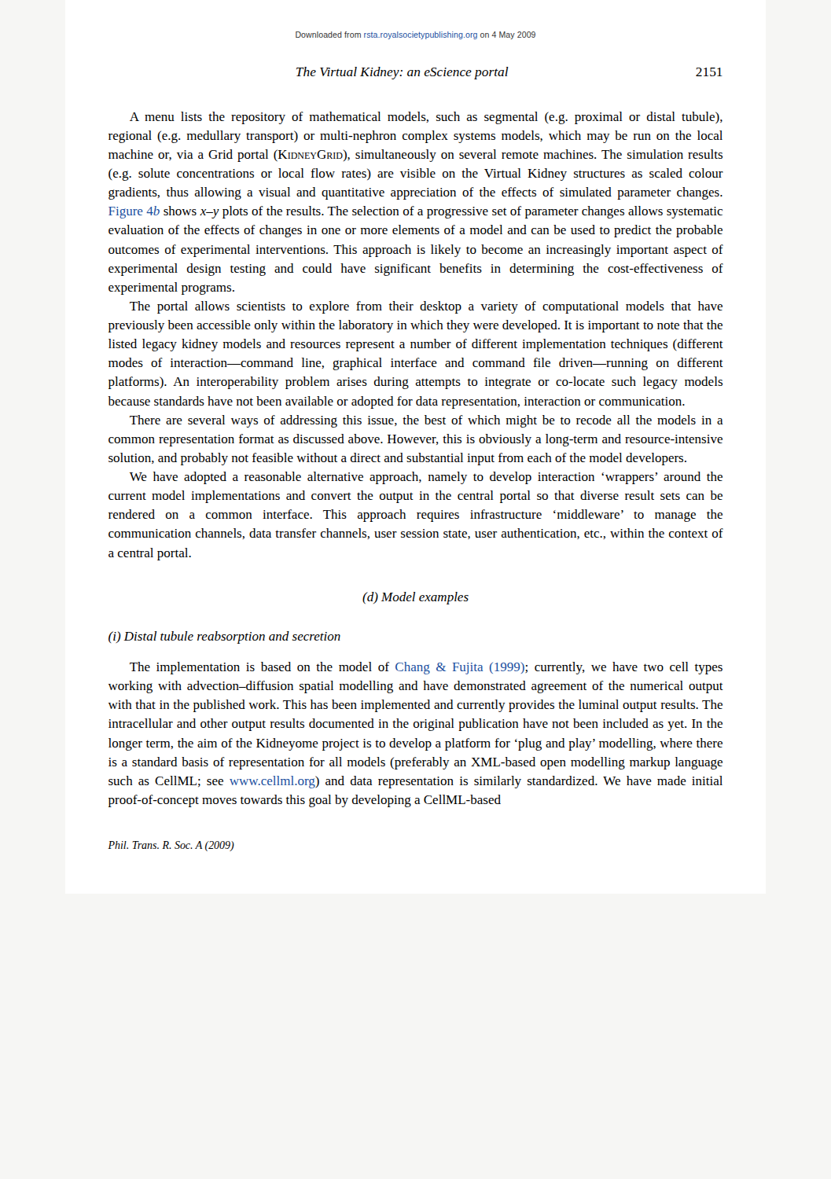Downloaded from rsta.royalsocietypublishing.org on 4 May 2009
The Virtual Kidney: an eScience portal 2151
A menu lists the repository of mathematical models, such as segmental (e.g. proximal or distal tubule), regional (e.g. medullary transport) or multi-nephron complex systems models, which may be run on the local machine or, via a Grid portal (KidneyGrid), simultaneously on several remote machines. The simulation results (e.g. solute concentrations or local flow rates) are visible on the Virtual Kidney structures as scaled colour gradients, thus allowing a visual and quantitative appreciation of the effects of simulated parameter changes. Figure 4b shows x–y plots of the results. The selection of a progressive set of parameter changes allows systematic evaluation of the effects of changes in one or more elements of a model and can be used to predict the probable outcomes of experimental interventions. This approach is likely to become an increasingly important aspect of experimental design testing and could have significant benefits in determining the cost-effectiveness of experimental programs.
The portal allows scientists to explore from their desktop a variety of computational models that have previously been accessible only within the laboratory in which they were developed. It is important to note that the listed legacy kidney models and resources represent a number of different implementation techniques (different modes of interaction—command line, graphical interface and command file driven—running on different platforms). An interoperability problem arises during attempts to integrate or co-locate such legacy models because standards have not been available or adopted for data representation, interaction or communication.
There are several ways of addressing this issue, the best of which might be to recode all the models in a common representation format as discussed above. However, this is obviously a long-term and resource-intensive solution, and probably not feasible without a direct and substantial input from each of the model developers.
We have adopted a reasonable alternative approach, namely to develop interaction ‘wrappers’ around the current model implementations and convert the output in the central portal so that diverse result sets can be rendered on a common interface. This approach requires infrastructure ‘middleware’ to manage the communication channels, data transfer channels, user session state, user authentication, etc., within the context of a central portal.
(d) Model examples
(i) Distal tubule reabsorption and secretion
The implementation is based on the model of Chang & Fujita (1999); currently, we have two cell types working with advection–diffusion spatial modelling and have demonstrated agreement of the numerical output with that in the published work. This has been implemented and currently provides the luminal output results. The intracellular and other output results documented in the original publication have not been included as yet. In the longer term, the aim of the Kidneyome project is to develop a platform for ‘plug and play’ modelling, where there is a standard basis of representation for all models (preferably an XML-based open modelling markup language such as CellML; see www.cellml.org) and data representation is similarly standardized. We have made initial proof-of-concept moves towards this goal by developing a CellML-based
Phil. Trans. R. Soc. A (2009)